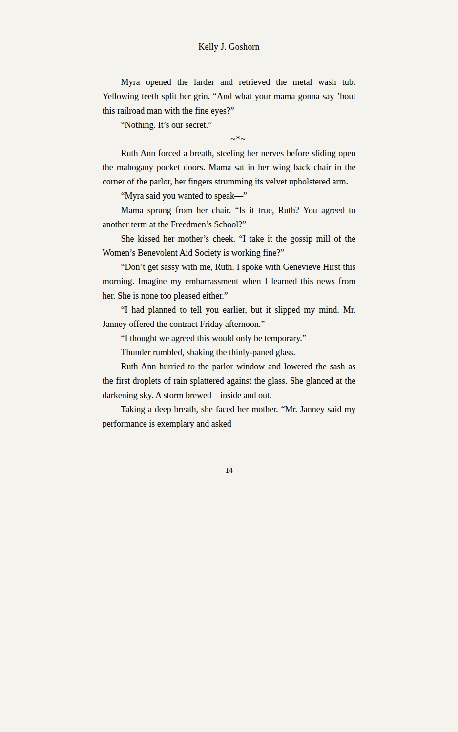Kelly J. Goshorn
Myra opened the larder and retrieved the metal wash tub. Yellowing teeth split her grin. “And what your mama gonna say ’bout this railroad man with the fine eyes?”
“Nothing. It’s our secret.”
~*~
Ruth Ann forced a breath, steeling her nerves before sliding open the mahogany pocket doors. Mama sat in her wing back chair in the corner of the parlor, her fingers strumming its velvet upholstered arm.
“Myra said you wanted to speak—”
Mama sprung from her chair. “Is it true, Ruth? You agreed to another term at the Freedmen’s School?”
She kissed her mother’s cheek. “I take it the gossip mill of the Women’s Benevolent Aid Society is working fine?”
“Don’t get sassy with me, Ruth. I spoke with Genevieve Hirst this morning. Imagine my embarrassment when I learned this news from her. She is none too pleased either.”
“I had planned to tell you earlier, but it slipped my mind. Mr. Janney offered the contract Friday afternoon.”
“I thought we agreed this would only be temporary.”
Thunder rumbled, shaking the thinly-paned glass.
Ruth Ann hurried to the parlor window and lowered the sash as the first droplets of rain splattered against the glass. She glanced at the darkening sky. A storm brewed—inside and out.
Taking a deep breath, she faced her mother. “Mr. Janney said my performance is exemplary and asked
14